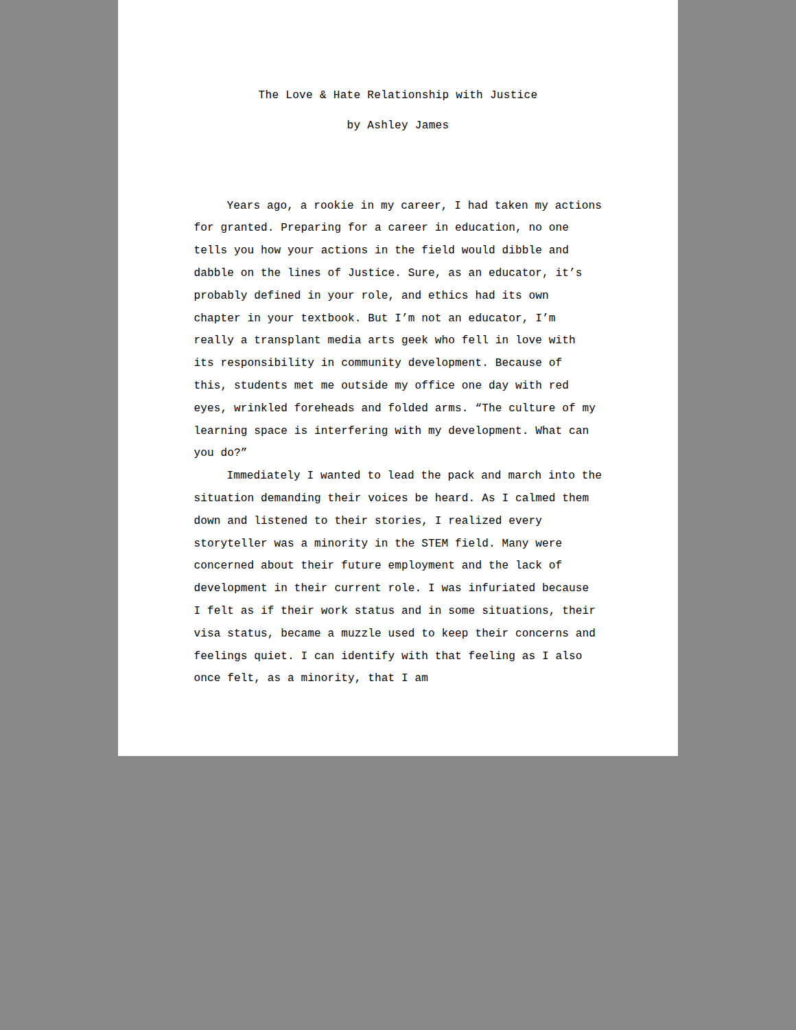The Love & Hate Relationship with Justice
by Ashley James
Years ago, a rookie in my career, I had taken my actions for granted. Preparing for a career in education, no one tells you how your actions in the field would dibble and dabble on the lines of Justice. Sure, as an educator, it’s probably defined in your role, and ethics had its own chapter in your textbook. But I’m not an educator, I’m really a transplant media arts geek who fell in love with its responsibility in community development. Because of this, students met me outside my office one day with red eyes, wrinkled foreheads and folded arms. “The culture of my learning space is interfering with my development. What can you do?”
Immediately I wanted to lead the pack and march into the situation demanding their voices be heard. As I calmed them down and listened to their stories, I realized every storyteller was a minority in the STEM field. Many were concerned about their future employment and the lack of development in their current role. I was infuriated because I felt as if their work status and in some situations, their visa status, became a muzzle used to keep their concerns and feelings quiet. I can identify with that feeling as I also once felt, as a minority, that I am